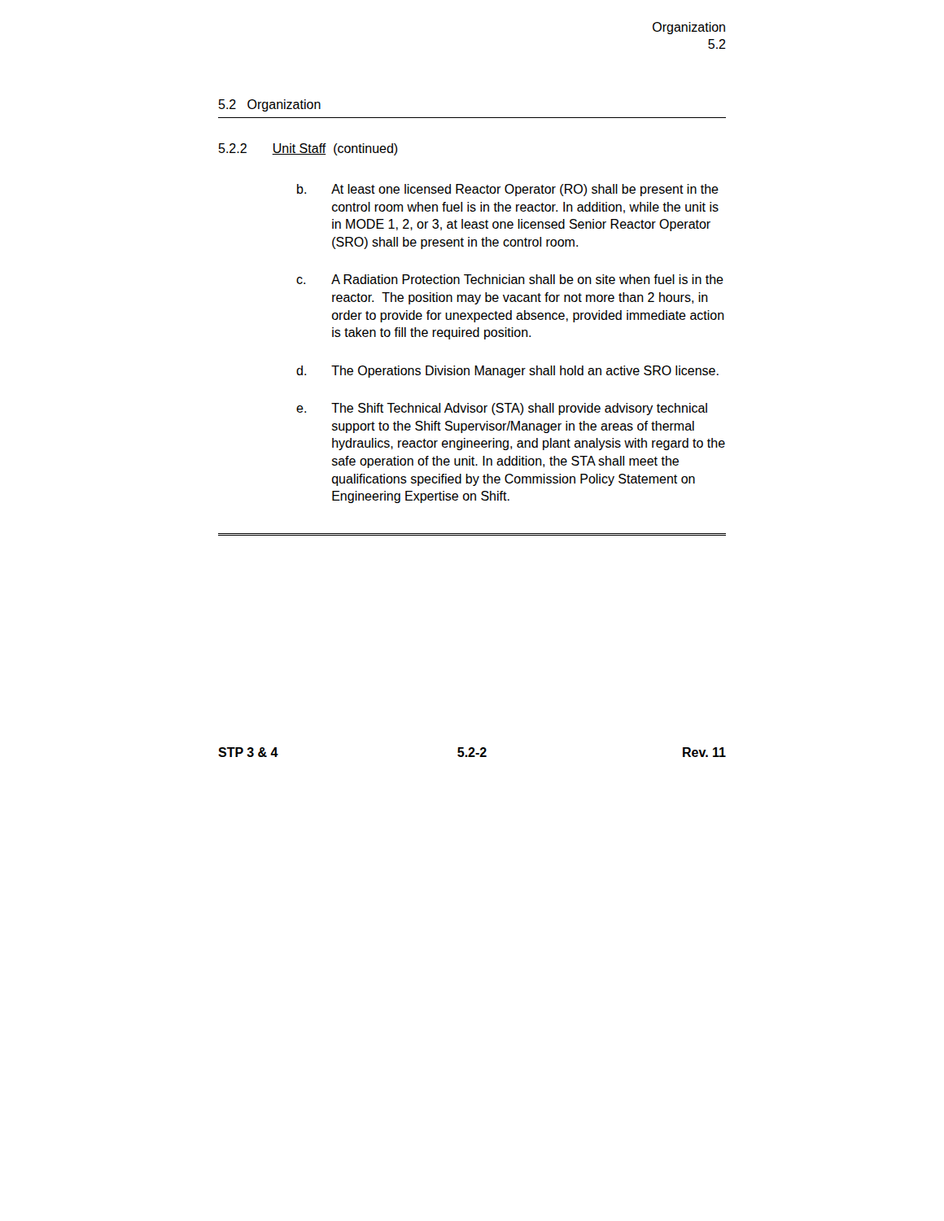Organization
5.2
5.2 Organization
5.2.2 Unit Staff (continued)
| b. | At least one licensed Reactor Operator (RO) shall be present in the control room when fuel is in the reactor. In addition, while the unit is in MODE 1, 2, or 3, at least one licensed Senior Reactor Operator (SRO) shall be present in the control room. |
| c. | A Radiation Protection Technician shall be on site when fuel is in the reactor. The position may be vacant for not more than 2 hours, in order to provide for unexpected absence, provided immediate action is taken to fill the required position. |
| d. | The Operations Division Manager shall hold an active SRO license. |
| e. | The Shift Technical Advisor (STA) shall provide advisory technical support to the Shift Supervisor/Manager in the areas of thermal hydraulics, reactor engineering, and plant analysis with regard to the safe operation of the unit. In addition, the STA shall meet the qualifications specified by the Commission Policy Statement on Engineering Expertise on Shift. |
STP 3 & 4
5.2-2
Rev. 11